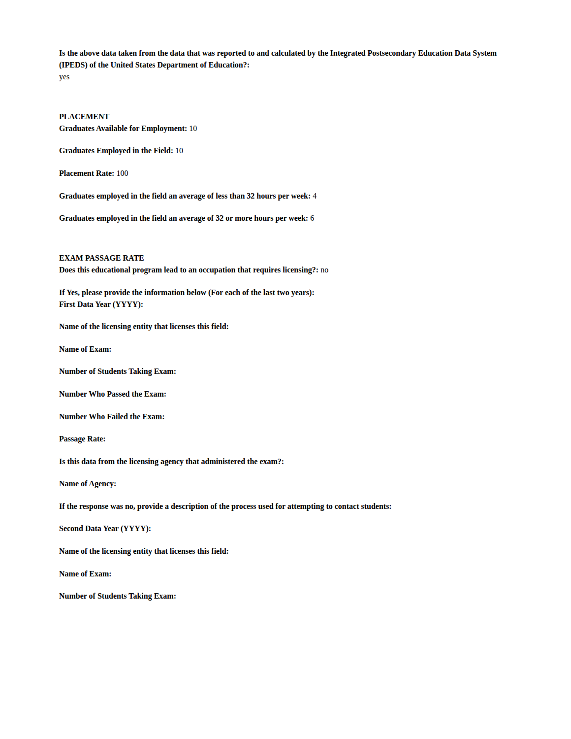Is the above data taken from the data that was reported to and calculated by the Integrated Postsecondary Education Data System (IPEDS) of the United States Department of Education?:
yes
PLACEMENT
Graduates Available for Employment: 10
Graduates Employed in the Field: 10
Placement Rate: 100
Graduates employed in the field an average of less than 32 hours per week: 4
Graduates employed in the field an average of 32 or more hours per week: 6
EXAM PASSAGE RATE
Does this educational program lead to an occupation that requires licensing?: no
If Yes, please provide the information below (For each of the last two years):
First Data Year (YYYY):
Name of the licensing entity that licenses this field:
Name of Exam:
Number of Students Taking Exam:
Number Who Passed the Exam:
Number Who Failed the Exam:
Passage Rate:
Is this data from the licensing agency that administered the exam?:
Name of Agency:
If the response was no, provide a description of the process used for attempting to contact students:
Second Data Year (YYYY):
Name of the licensing entity that licenses this field:
Name of Exam:
Number of Students Taking Exam: